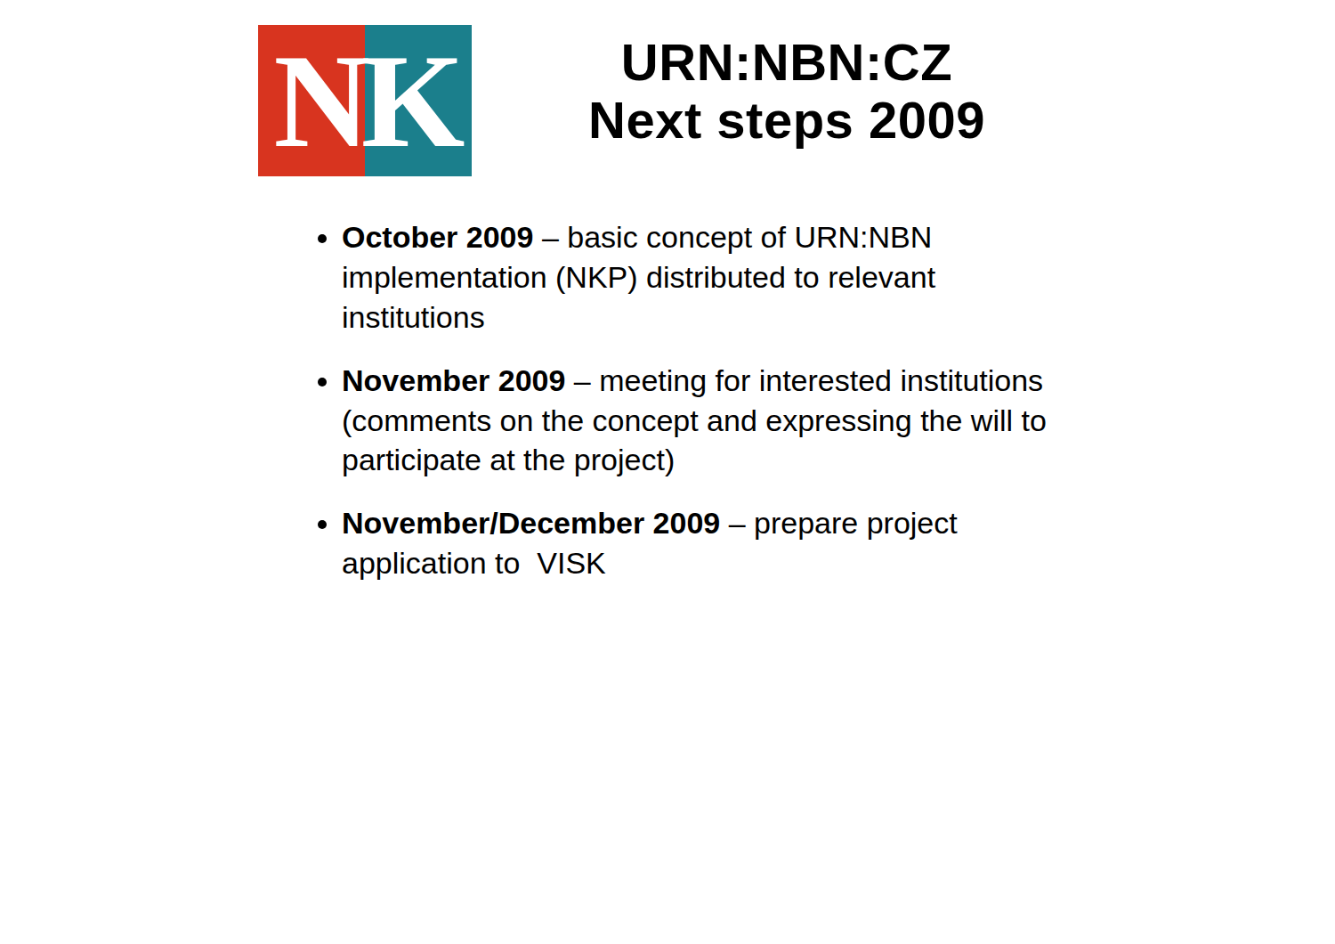NK
URN:NBN:CZ
Next steps 2009
October 2009 – basic concept of URN:NBN implementation (NKP) distributed to relevant institutions
November 2009 – meeting for interested institutions (comments on the concept and expressing the will to participate at the project)
November/December 2009 – prepare project application to VISK